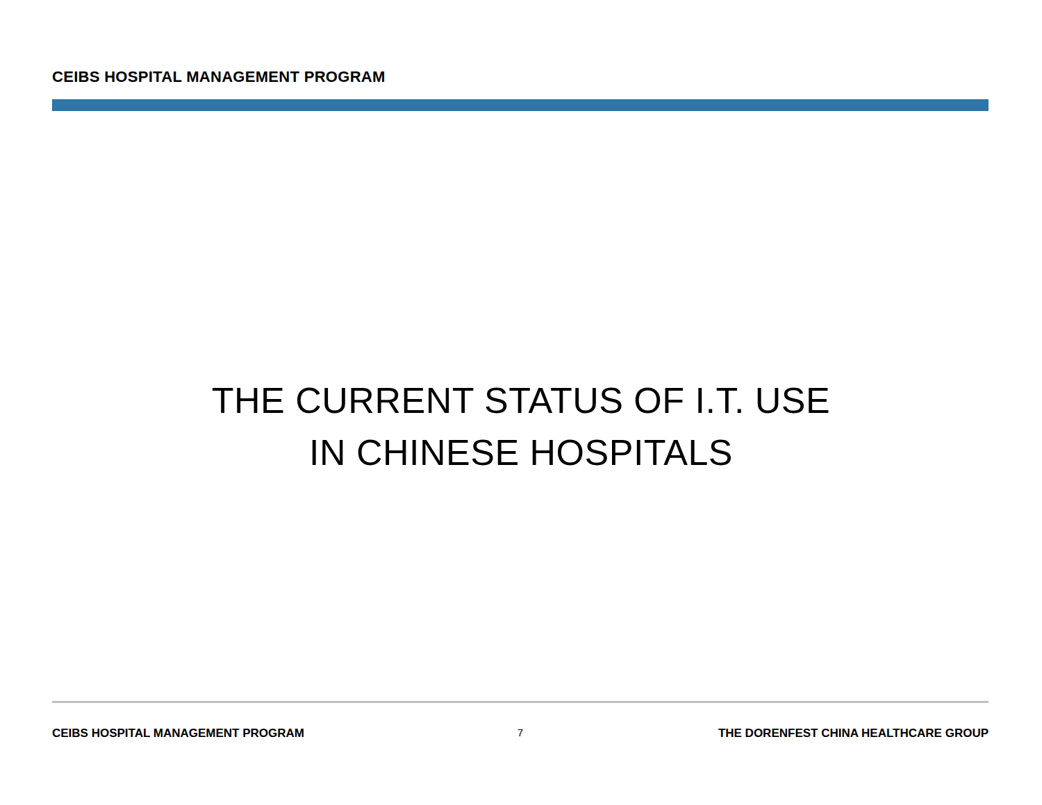CEIBS HOSPITAL MANAGEMENT PROGRAM
THE CURRENT STATUS OF I.T. USE
IN CHINESE HOSPITALS
CEIBS HOSPITAL MANAGEMENT PROGRAM 7 THE DORENFEST CHINA HEALTHCARE GROUP